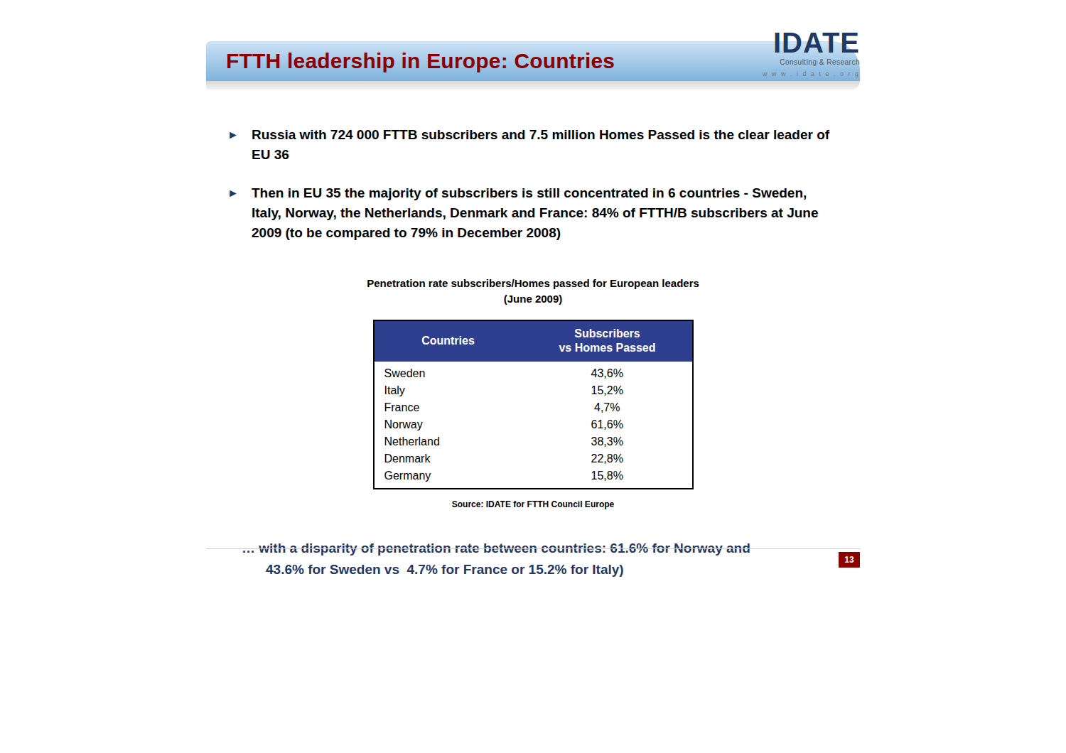FTTH leadership in Europe: Countries
IDATE
Consulting & Research
w w w . i d a t e . o r g
Russia with 724 000 FTTB subscribers and 7.5 million Homes Passed is the clear leader of EU 36
Then in EU 35 the majority of subscribers is still concentrated in 6 countries - Sweden, Italy, Norway, the Netherlands, Denmark and France: 84% of FTTH/B subscribers at June 2009 (to be compared to 79% in December 2008)
Penetration rate subscribers/Homes passed for European leaders
(June 2009)
| Countries | Subscribers vs Homes Passed |
| --- | --- |
| Sweden | 43,6% |
| Italy | 15,2% |
| France | 4,7% |
| Norway | 61,6% |
| Netherland | 38,3% |
| Denmark | 22,8% |
| Germany | 15,8% |
Source: IDATE for FTTH Council Europe
… with a disparity of penetration rate between countries: 61.6% for Norway and 43.6% for Sweden vs 4.7% for France or 15.2% for Italy)
13